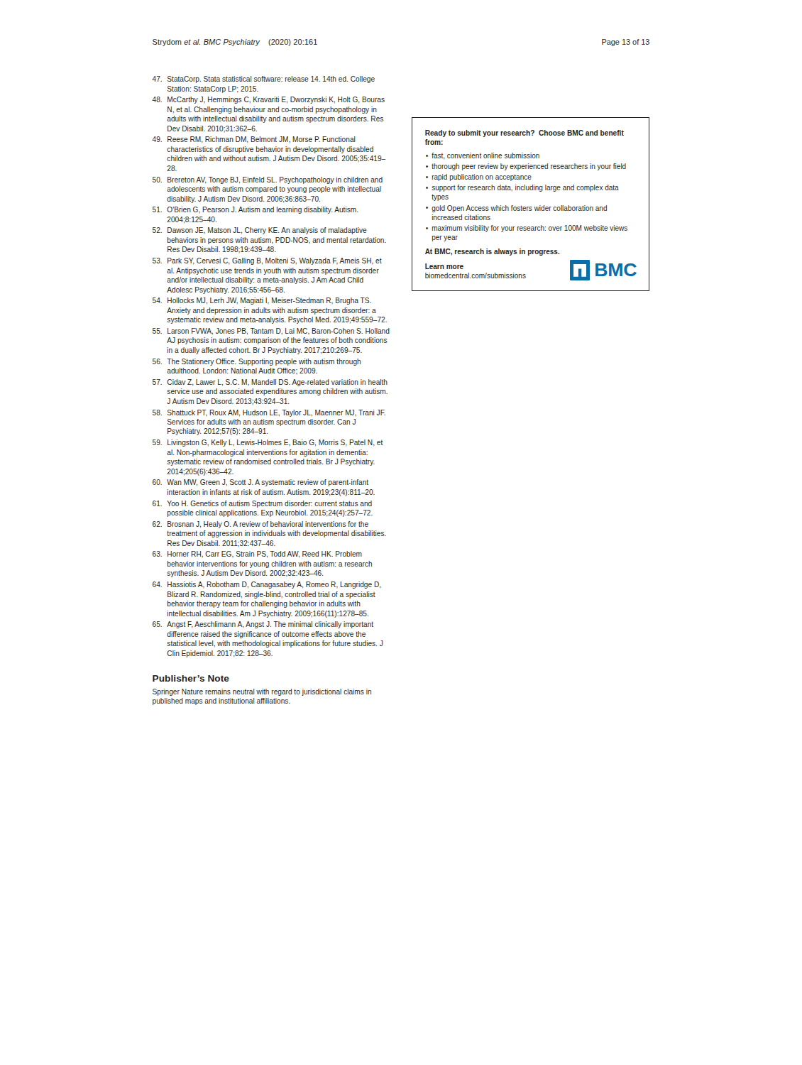Strydom et al. BMC Psychiatry(2020) 20:161
Page 13 of 13
47. StataCorp. Stata statistical software: release 14. 14th ed. College Station: StataCorp LP; 2015.
48. McCarthy J, Hemmings C, Kravariti E, Dworzynski K, Holt G, Bouras N, et al. Challenging behaviour and co-morbid psychopathology in adults with intellectual disability and autism spectrum disorders. Res Dev Disabil. 2010;31:362–6.
49. Reese RM, Richman DM, Belmont JM, Morse P. Functional characteristics of disruptive behavior in developmentally disabled children with and without autism. J Autism Dev Disord. 2005;35:419–28.
50. Brereton AV, Tonge BJ, Einfeld SL. Psychopathology in children and adolescents with autism compared to young people with intellectual disability. J Autism Dev Disord. 2006;36:863–70.
51. O'Brien G, Pearson J. Autism and learning disability. Autism. 2004;8:125–40.
52. Dawson JE, Matson JL, Cherry KE. An analysis of maladaptive behaviors in persons with autism, PDD-NOS, and mental retardation. Res Dev Disabil. 1998;19:439–48.
53. Park SY, Cervesi C, Galling B, Molteni S, Walyzada F, Ameis SH, et al. Antipsychotic use trends in youth with autism spectrum disorder and/or intellectual disability: a meta-analysis. J Am Acad Child Adolesc Psychiatry. 2016;55:456–68.
54. Hollocks MJ, Lerh JW, Magiati I, Meiser-Stedman R, Brugha TS. Anxiety and depression in adults with autism spectrum disorder: a systematic review and meta-analysis. Psychol Med. 2019;49:559–72.
55. Larson FVWA, Jones PB, Tantam D, Lai MC, Baron-Cohen S. Holland AJ psychosis in autism: comparison of the features of both conditions in a dually affected cohort. Br J Psychiatry. 2017;210:269–75.
56. The Stationery Office. Supporting people with autism through adulthood. London: National Audit Office; 2009.
57. Cidav Z, Lawer L, S.C. M, Mandell DS. Age-related variation in health service use and associated expenditures among children with autism. J Autism Dev Disord. 2013;43:924–31.
58. Shattuck PT, Roux AM, Hudson LE, Taylor JL, Maenner MJ, Trani JF. Services for adults with an autism spectrum disorder. Can J Psychiatry. 2012;57(5): 284–91.
59. Livingston G, Kelly L, Lewis-Holmes E, Baio G, Morris S, Patel N, et al. Non-pharmacological interventions for agitation in dementia: systematic review of randomised controlled trials. Br J Psychiatry. 2014;205(6):436–42.
60. Wan MW, Green J, Scott J. A systematic review of parent-infant interaction in infants at risk of autism. Autism. 2019;23(4):811–20.
61. Yoo H. Genetics of autism Spectrum disorder: current status and possible clinical applications. Exp Neurobiol. 2015;24(4):257–72.
62. Brosnan J, Healy O. A review of behavioral interventions for the treatment of aggression in individuals with developmental disabilities. Res Dev Disabil. 2011;32:437–46.
63. Horner RH, Carr EG, Strain PS, Todd AW, Reed HK. Problem behavior interventions for young children with autism: a research synthesis. J Autism Dev Disord. 2002;32:423–46.
64. Hassiotis A, Robotham D, Canagasabey A, Romeo R, Langridge D, Blizard R. Randomized, single-blind, controlled trial of a specialist behavior therapy team for challenging behavior in adults with intellectual disabilities. Am J Psychiatry. 2009;166(11):1278–85.
65. Angst F, Aeschlimann A, Angst J. The minimal clinically important difference raised the significance of outcome effects above the statistical level, with methodological implications for future studies. J Clin Epidemiol. 2017;82: 128–36.
Publisher’s Note
Springer Nature remains neutral with regard to jurisdictional claims in published maps and institutional affiliations.
Ready to submit your research? Choose BMC and benefit from:
fast, convenient online submission
thorough peer review by experienced researchers in your field
rapid publication on acceptance
support for research data, including large and complex data types
gold Open Access which fosters wider collaboration and increased citations
maximum visibility for your research: over 100M website views per year
At BMC, research is always in progress.
Learn more biomedcentral.com/submissions
BMC